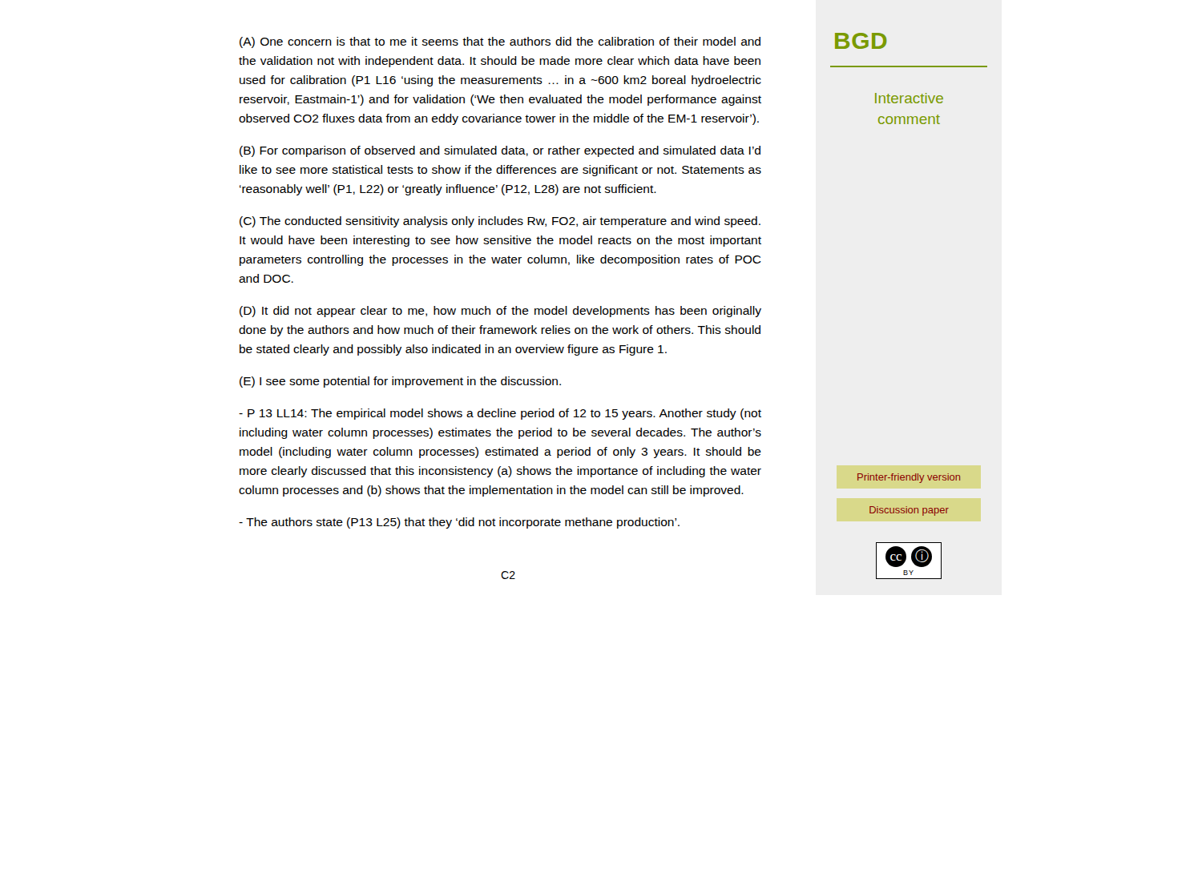BGD
Interactive
comment
Printer-friendly version Discussion paper
ccⓘ
BY
(A) One concern is that to me it seems that the authors did the calibration of their model and the validation not with independent data. It should be made more clear which data have been used for calibration (P1 L16 ‘using the measurements … in a ~600 km2 boreal hydroelectric reservoir, Eastmain-1’) and for validation (‘We then evaluated the model performance against observed CO2 fluxes data from an eddy covariance tower in the middle of the EM-1 reservoir’).
(B) For comparison of observed and simulated data, or rather expected and simulated data I’d like to see more statistical tests to show if the differences are significant or not. Statements as ‘reasonably well’ (P1, L22) or ‘greatly influence’ (P12, L28) are not sufficient.
(C) The conducted sensitivity analysis only includes Rw, FO2, air temperature and wind speed. It would have been interesting to see how sensitive the model reacts on the most important parameters controlling the processes in the water column, like decomposition rates of POC and DOC.
(D) It did not appear clear to me, how much of the model developments has been originally done by the authors and how much of their framework relies on the work of others. This should be stated clearly and possibly also indicated in an overview figure as Figure 1.
(E) I see some potential for improvement in the discussion.
- P 13 LL14: The empirical model shows a decline period of 12 to 15 years. Another study (not including water column processes) estimates the period to be several decades. The author’s model (including water column processes) estimated a period of only 3 years. It should be more clearly discussed that this inconsistency (a) shows the importance of including the water column processes and (b) shows that the implementation in the model can still be improved.
- The authors state (P13 L25) that they ‘did not incorporate methane production’.
C2